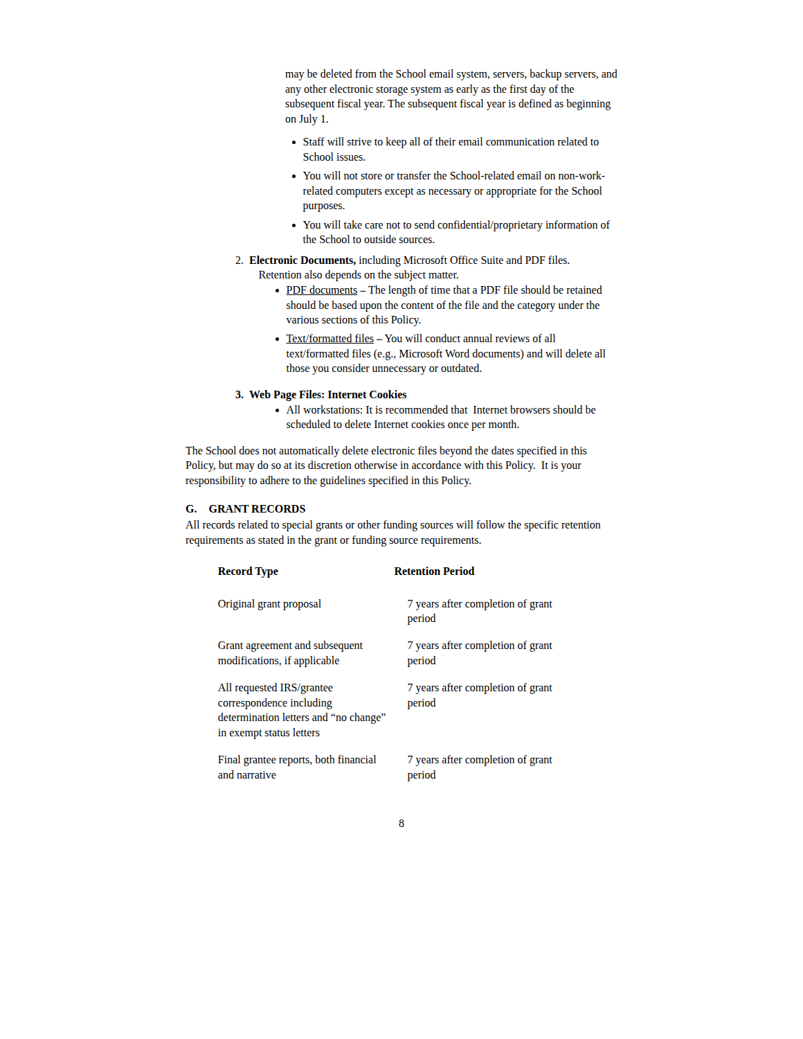may be deleted from the School email system, servers, backup servers, and any other electronic storage system as early as the first day of the subsequent fiscal year. The subsequent fiscal year is defined as beginning on July 1.
Staff will strive to keep all of their email communication related to School issues.
You will not store or transfer the School-related email on non-work-related computers except as necessary or appropriate for the School purposes.
You will take care not to send confidential/proprietary information of the School to outside sources.
2. Electronic Documents, including Microsoft Office Suite and PDF files. Retention also depends on the subject matter.
PDF documents – The length of time that a PDF file should be retained should be based upon the content of the file and the category under the various sections of this Policy.
Text/formatted files – You will conduct annual reviews of all text/formatted files (e.g., Microsoft Word documents) and will delete all those you consider unnecessary or outdated.
3. Web Page Files: Internet Cookies
All workstations: It is recommended that Internet browsers should be scheduled to delete Internet cookies once per month.
The School does not automatically delete electronic files beyond the dates specified in this Policy, but may do so at its discretion otherwise in accordance with this Policy. It is your responsibility to adhere to the guidelines specified in this Policy.
G. GRANT RECORDS
All records related to special grants or other funding sources will follow the specific retention requirements as stated in the grant or funding source requirements.
| Record Type | Retention Period |
| --- | --- |
| Original grant proposal | 7 years after completion of grant period |
| Grant agreement and subsequent modifications, if applicable | 7 years after completion of grant period |
| All requested IRS/grantee correspondence including determination letters and “no change” in exempt status letters | 7 years after completion of grant period |
| Final grantee reports, both financial and narrative | 7 years after completion of grant period |
8